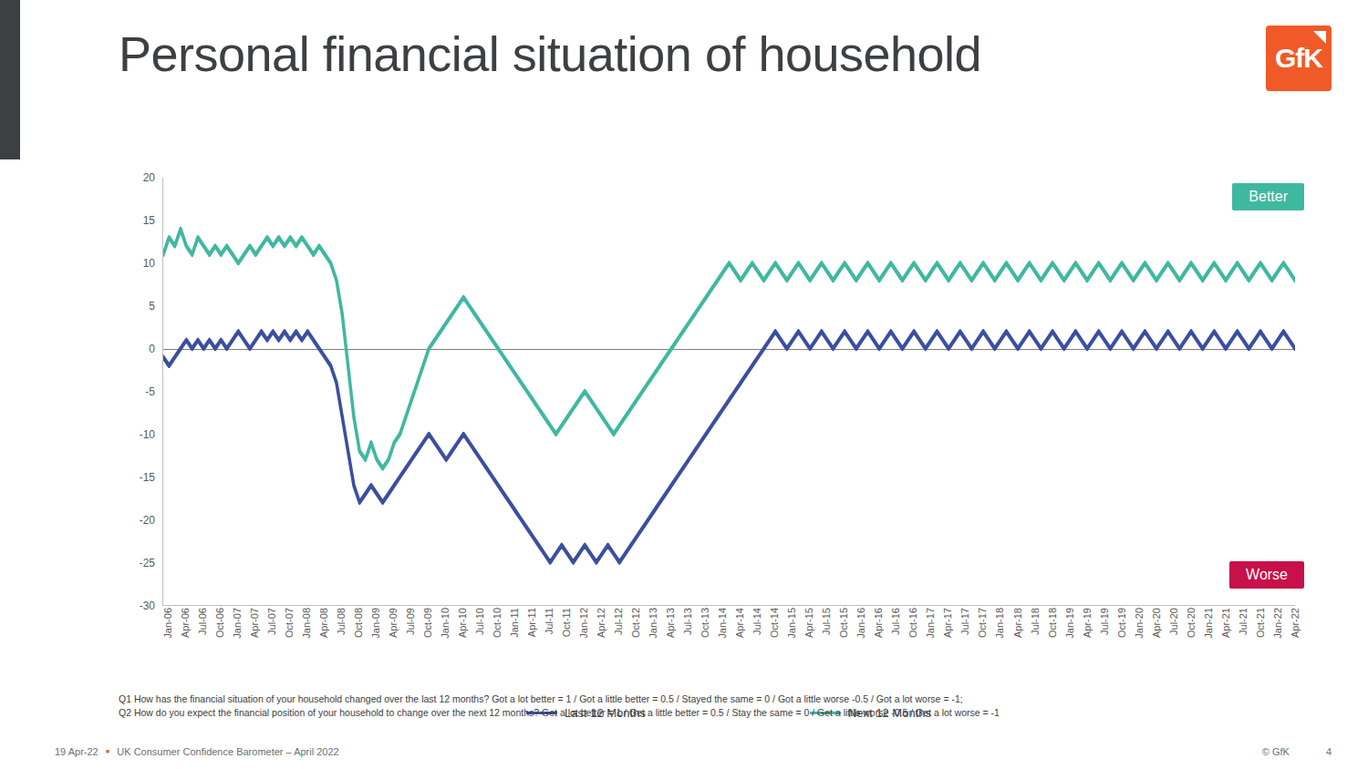Personal financial situation of household
GfK
20 15 10 5 0 -5 -10 -15 -20 -25 -30
Better
Worse
Jan-06 Apr-06 Jul-06 Oct-06 Jan-07 Apr-07 Jul-07 Oct-07 Jan-08 Apr-08 Jul-08 Oct-08 Jan-09 Apr-09 Jul-09 Oct-09 Jan-10 Apr-10 Jul-10 Oct-10 Jan-11 Apr-11 Jul-11 Oct-11 Jan-12 Apr-12 Jul-12 Oct-12 Jan-13 Apr-13 Jul-13 Oct-13 Jan-14 Apr-14 Jul-14 Oct-14 Jan-15 Apr-15 Jul-15 Oct-15 Jan-16 Apr-16 Jul-16 Oct-16 Jan-17 Apr-17 Jul-17 Oct-17 Jan-18 Apr-18 Jul-18 Oct-18 Jan-19 Apr-19 Jul-19 Oct-19 Jan-20 Apr-20 Jul-20 Oct-20 Jan-21 Apr-21 Jul-21 Oct-21 Jan-22 Apr-22
Last 12 Months
Next 12 Months
Q1 How has the financial situation of your household changed over the last 12 months? Got a lot better = 1 / Got a little better = 0.5 / Stayed the same = 0 / Got a little worse -0.5 / Got a lot worse = -1;
Q2 How do you expect the financial position of your household to change over the next 12 months? Get a lot better = 1 / Get a little better = 0.5 / Stay the same = 0 / Get a little worse -0.5 / Get a lot worse = -1
19 Apr-22 ▪ UK Consumer Confidence Barometer – April 2022
© GfK 4